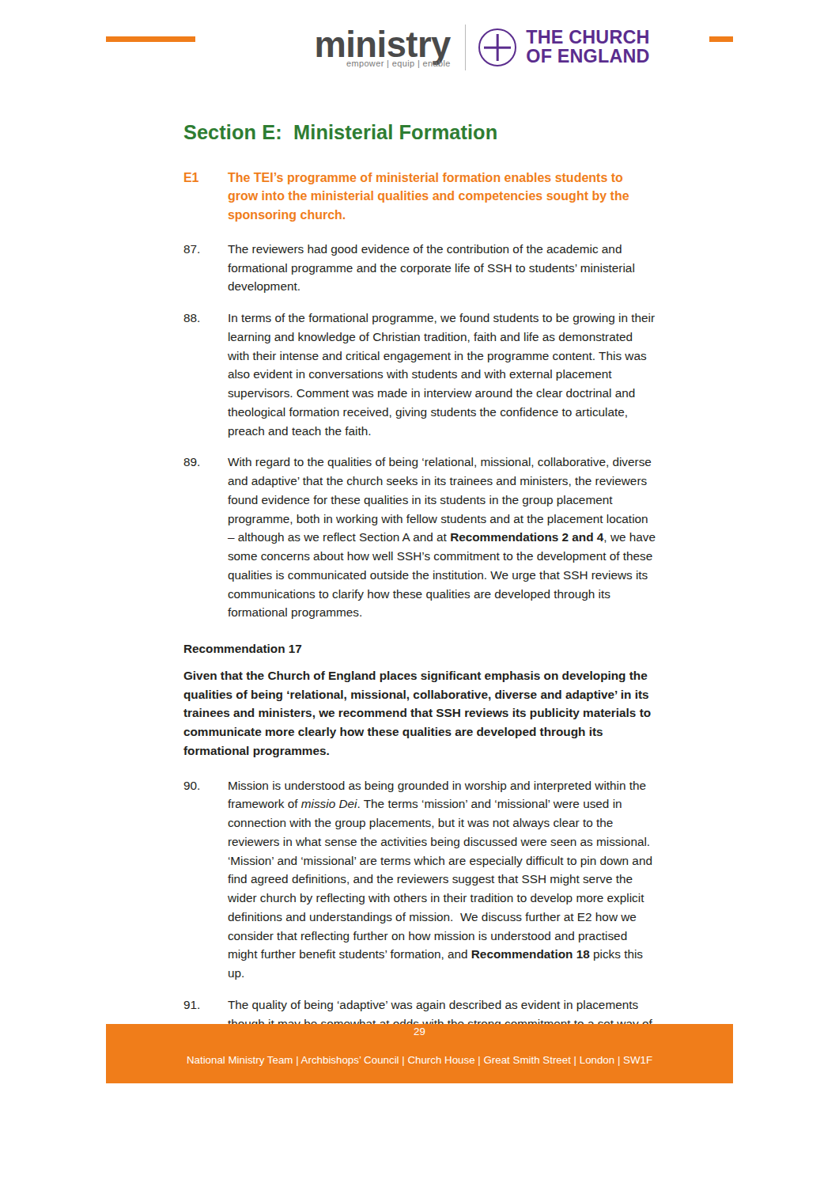ministry
empower | equip | enable
THE CHURCH
OF ENGLAND
Section E: Ministerial Formation
E1
The TEI’s programme of ministerial formation enables students to grow into the ministerial qualities and competencies sought by the sponsoring church.
87.
The reviewers had good evidence of the contribution of the academic and formational programme and the corporate life of SSH to students’ ministerial development.
88.
In terms of the formational programme, we found students to be growing in their learning and knowledge of Christian tradition, faith and life as demonstrated with their intense and critical engagement in the programme content. This was also evident in conversations with students and with external placement supervisors. Comment was made in interview around the clear doctrinal and theological formation received, giving students the confidence to articulate, preach and teach the faith.
89.
With regard to the qualities of being ‘relational, missional, collaborative, diverse and adaptive’ that the church seeks in its trainees and ministers, the reviewers found evidence for these qualities in its students in the group placement programme, both in working with fellow students and at the placement location – although as we reflect Section A and at Recommendations 2 and 4, we have some concerns about how well SSH’s commitment to the development of these qualities is communicated outside the institution. We urge that SSH reviews its communications to clarify how these qualities are developed through its formational programmes.
Recommendation 17
Given that the Church of England places significant emphasis on developing the qualities of being ‘relational, missional, collaborative, diverse and adaptive’ in its trainees and ministers, we recommend that SSH reviews its publicity materials to communicate more clearly how these qualities are developed through its formational programmes.
90.
Mission is understood as being grounded in worship and interpreted within the framework of missio Dei. The terms ‘mission’ and ‘missional’ were used in connection with the group placements, but it was not always clear to the reviewers in what sense the activities being discussed were seen as missional. ‘Mission’ and ‘missional’ are terms which are especially difficult to pin down and find agreed definitions, and the reviewers suggest that SSH might serve the wider church by reflecting with others in their tradition to develop more explicit definitions and understandings of mission. We discuss further at E2 how we consider that reflecting further on how mission is understood and practised might further benefit students’ formation, and Recommendation 18 picks this up.
91.
The quality of being ‘adaptive’ was again described as evident in placements though it may be somewhat at odds with the strong commitment to a set way of worship within the House. A need to develop creativity is mentioned by at least one DDO with current experience of the House, while
29
National Ministry Team | Archbishops’ Council | Church House | Great Smith Street | London | SW1F